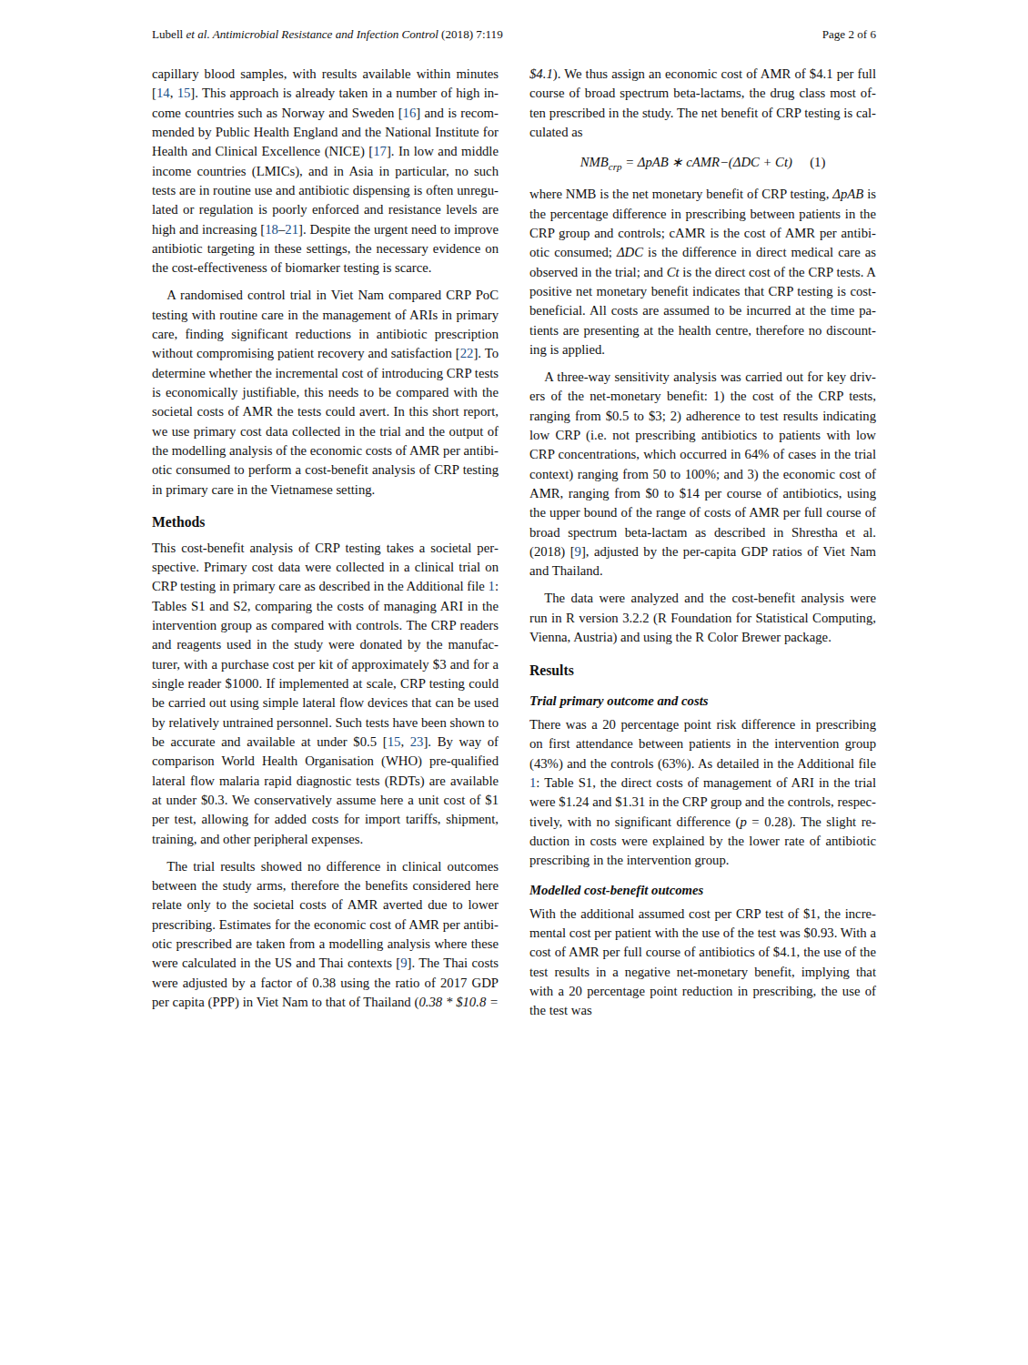Lubell et al. Antimicrobial Resistance and Infection Control (2018) 7:119
Page 2 of 6
capillary blood samples, with results available within minutes [14, 15]. This approach is already taken in a number of high income countries such as Norway and Sweden [16] and is recommended by Public Health England and the National Institute for Health and Clinical Excellence (NICE) [17]. In low and middle income countries (LMICs), and in Asia in particular, no such tests are in routine use and antibiotic dispensing is often unregulated or regulation is poorly enforced and resistance levels are high and increasing [18–21]. Despite the urgent need to improve antibiotic targeting in these settings, the necessary evidence on the cost-effectiveness of biomarker testing is scarce.
A randomised control trial in Viet Nam compared CRP PoC testing with routine care in the management of ARIs in primary care, finding significant reductions in antibiotic prescription without compromising patient recovery and satisfaction [22]. To determine whether the incremental cost of introducing CRP tests is economically justifiable, this needs to be compared with the societal costs of AMR the tests could avert. In this short report, we use primary cost data collected in the trial and the output of the modelling analysis of the economic costs of AMR per antibiotic consumed to perform a cost-benefit analysis of CRP testing in primary care in the Vietnamese setting.
Methods
This cost-benefit analysis of CRP testing takes a societal perspective. Primary cost data were collected in a clinical trial on CRP testing in primary care as described in the Additional file 1: Tables S1 and S2, comparing the costs of managing ARI in the intervention group as compared with controls. The CRP readers and reagents used in the study were donated by the manufacturer, with a purchase cost per kit of approximately $3 and for a single reader $1000. If implemented at scale, CRP testing could be carried out using simple lateral flow devices that can be used by relatively untrained personnel. Such tests have been shown to be accurate and available at under $0.5 [15, 23]. By way of comparison World Health Organisation (WHO) pre-qualified lateral flow malaria rapid diagnostic tests (RDTs) are available at under $0.3. We conservatively assume here a unit cost of $1 per test, allowing for added costs for import tariffs, shipment, training, and other peripheral expenses.
The trial results showed no difference in clinical outcomes between the study arms, therefore the benefits considered here relate only to the societal costs of AMR averted due to lower prescribing. Estimates for the economic cost of AMR per antibiotic prescribed are taken from a modelling analysis where these were calculated in the US and Thai contexts [9]. The Thai costs were adjusted by a factor of 0.38 using the ratio of 2017 GDP per capita (PPP) in Viet Nam to that of Thailand (0.38 * $10.8 = $4.1). We thus assign an economic cost of AMR of $4.1 per full course of broad spectrum beta-lactams, the drug class most often prescribed in the study. The net benefit of CRP testing is calculated as
NMBcrp = ΔpAB ∗ cAMR−(ΔDC + Ct) (1)
where NMB is the net monetary benefit of CRP testing, ΔpAB is the percentage difference in prescribing between patients in the CRP group and controls; cAMR is the cost of AMR per antibiotic consumed; ΔDC is the difference in direct medical care as observed in the trial; and Ct is the direct cost of the CRP tests. A positive net monetary benefit indicates that CRP testing is cost-beneficial. All costs are assumed to be incurred at the time patients are presenting at the health centre, therefore no discounting is applied.
A three-way sensitivity analysis was carried out for key drivers of the net-monetary benefit: 1) the cost of the CRP tests, ranging from $0.5 to $3; 2) adherence to test results indicating low CRP (i.e. not prescribing antibiotics to patients with low CRP concentrations, which occurred in 64% of cases in the trial context) ranging from 50 to 100%; and 3) the economic cost of AMR, ranging from $0 to $14 per course of antibiotics, using the upper bound of the range of costs of AMR per full course of broad spectrum beta-lactam as described in Shrestha et al. (2018) [9], adjusted by the per-capita GDP ratios of Viet Nam and Thailand.
The data were analyzed and the cost-benefit analysis were run in R version 3.2.2 (R Foundation for Statistical Computing, Vienna, Austria) and using the R Color Brewer package.
Results
Trial primary outcome and costs
There was a 20 percentage point risk difference in prescribing on first attendance between patients in the intervention group (43%) and the controls (63%). As detailed in the Additional file 1: Table S1, the direct costs of management of ARI in the trial were $1.24 and $1.31 in the CRP group and the controls, respectively, with no significant difference (p = 0.28). The slight reduction in costs were explained by the lower rate of antibiotic prescribing in the intervention group.
Modelled cost-benefit outcomes
With the additional assumed cost per CRP test of $1, the incremental cost per patient with the use of the test was $0.93. With a cost of AMR per full course of antibiotics of $4.1, the use of the test results in a negative net-monetary benefit, implying that with a 20 percentage point reduction in prescribing, the use of the test was